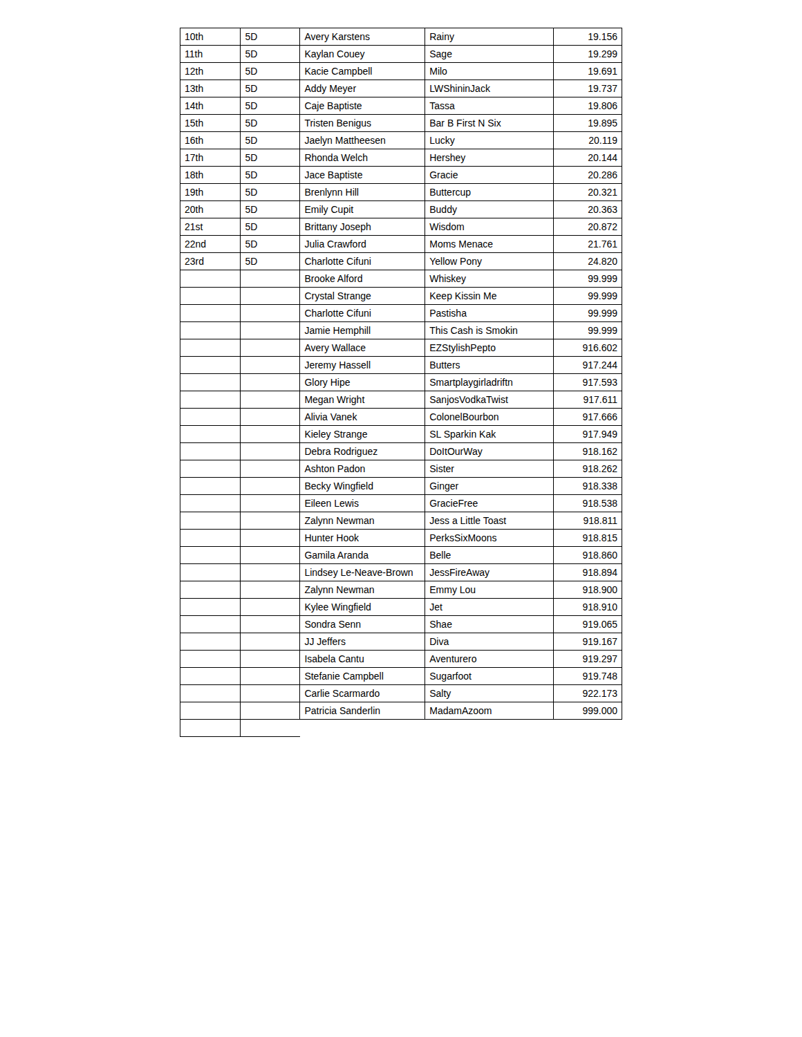| 10th | 5D | Avery Karstens | Rainy | 19.156 |
| 11th | 5D | Kaylan Couey | Sage | 19.299 |
| 12th | 5D | Kacie Campbell | Milo | 19.691 |
| 13th | 5D | Addy Meyer | LWShininJack | 19.737 |
| 14th | 5D | Caje Baptiste | Tassa | 19.806 |
| 15th | 5D | Tristen Benigus | Bar B First N Six | 19.895 |
| 16th | 5D | Jaelyn Mattheesen | Lucky | 20.119 |
| 17th | 5D | Rhonda Welch | Hershey | 20.144 |
| 18th | 5D | Jace Baptiste | Gracie | 20.286 |
| 19th | 5D | Brenlynn Hill | Buttercup | 20.321 |
| 20th | 5D | Emily Cupit | Buddy | 20.363 |
| 21st | 5D | Brittany Joseph | Wisdom | 20.872 |
| 22nd | 5D | Julia Crawford | Moms Menace | 21.761 |
| 23rd | 5D | Charlotte Cifuni | Yellow Pony | 24.820 |
| | | Brooke Alford | Whiskey | 99.999 |
| | | Crystal Strange | Keep Kissin Me | 99.999 |
| | | Charlotte Cifuni | Pastisha | 99.999 |
| | | Jamie Hemphill | This Cash is Smokin | 99.999 |
| | | Avery Wallace | EZStylishPepto | 916.602 |
| | | Jeremy Hassell | Butters | 917.244 |
| | | Glory Hipe | Smartplaygirladriftn | 917.593 |
| | | Megan Wright | SanjosVodkaTwist | 917.611 |
| | | Alivia Vanek | ColonelBourbon | 917.666 |
| | | Kieley Strange | SL Sparkin Kak | 917.949 |
| | | Debra Rodriguez | DoItOurWay | 918.162 |
| | | Ashton Padon | Sister | 918.262 |
| | | Becky Wingfield | Ginger | 918.338 |
| | | Eileen Lewis | GracieFree | 918.538 |
| | | Zalynn Newman | Jess a Little Toast | 918.811 |
| | | Hunter Hook | PerksSixMoons | 918.815 |
| | | Gamila Aranda | Belle | 918.860 |
| | | Lindsey Le-Neave-Brown | JessFireAway | 918.894 |
| | | Zalynn Newman | Emmy Lou | 918.900 |
| | | Kylee Wingfield | Jet | 918.910 |
| | | Sondra Senn | Shae | 919.065 |
| | | JJ Jeffers | Diva | 919.167 |
| | | Isabela Cantu | Aventurero | 919.297 |
| | | Stefanie Campbell | Sugarfoot | 919.748 |
| | | Carlie Scarmardo | Salty | 922.173 |
| | | Patricia Sanderlin | MadamAzoom | 999.000 |